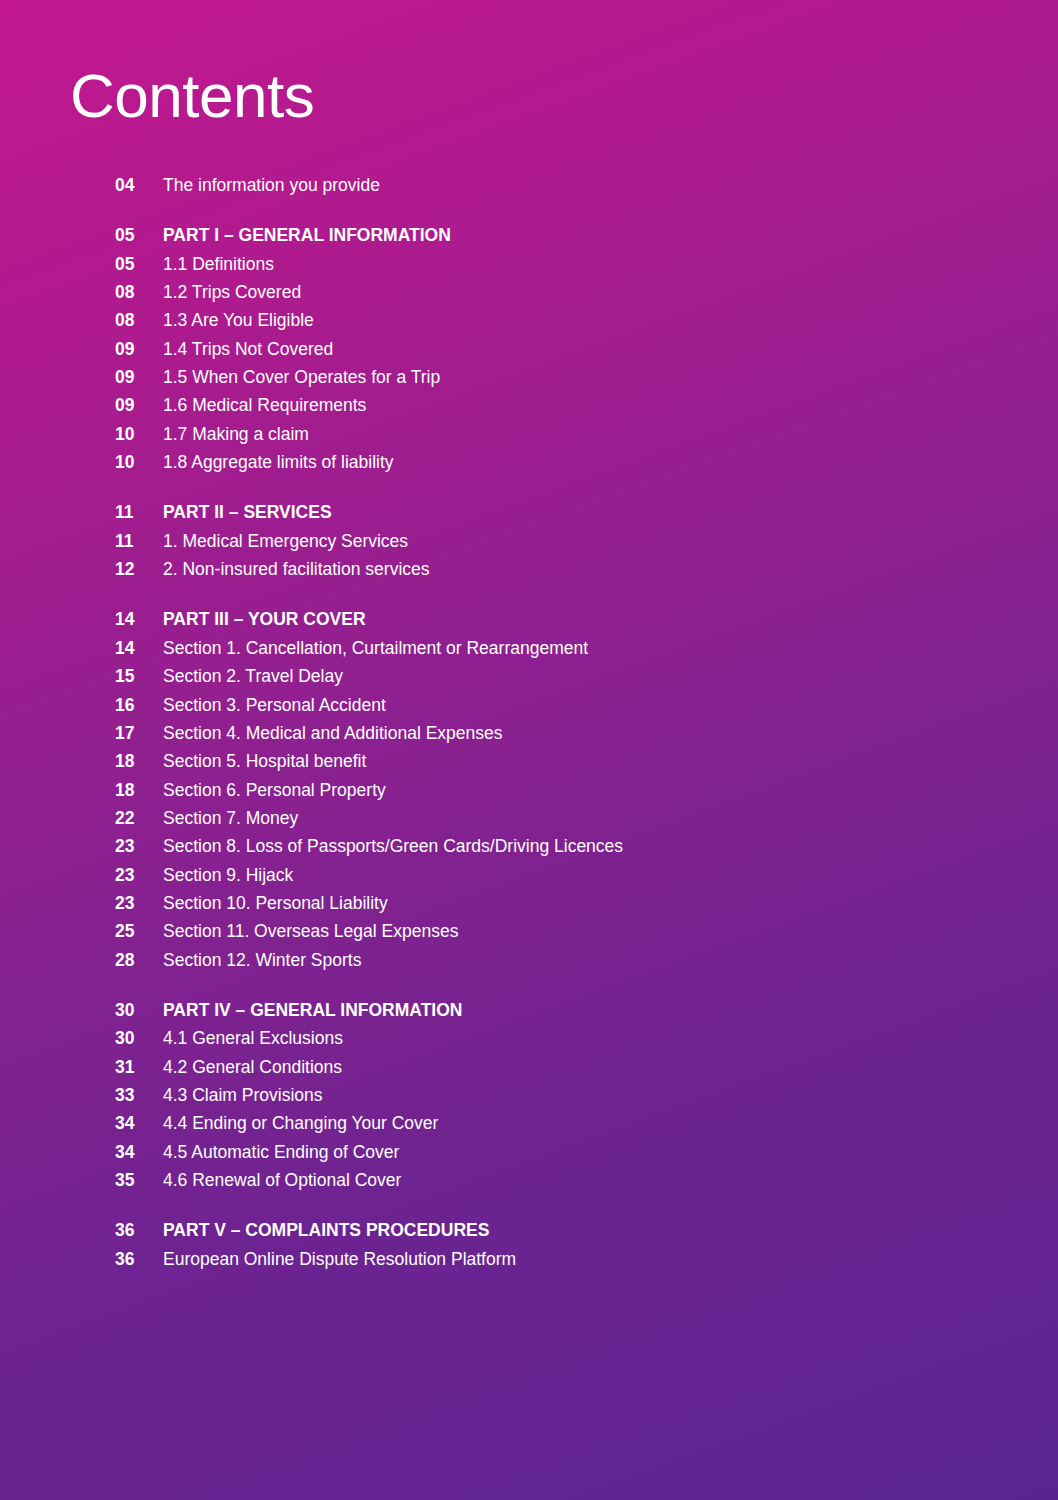Contents
04 The information you provide
05 PART I – GENERAL INFORMATION
05 1.1 Definitions
08 1.2 Trips Covered
08 1.3 Are You Eligible
09 1.4 Trips Not Covered
09 1.5 When Cover Operates for a Trip
09 1.6 Medical Requirements
10 1.7 Making a claim
10 1.8 Aggregate limits of liability
11 PART II – SERVICES
11 1. Medical Emergency Services
12 2. Non-insured facilitation services
14 PART III – YOUR COVER
14 Section 1. Cancellation, Curtailment or Rearrangement
15 Section 2. Travel Delay
16 Section 3. Personal Accident
17 Section 4. Medical and Additional Expenses
18 Section 5. Hospital benefit
18 Section 6. Personal Property
22 Section 7. Money
23 Section 8. Loss of Passports/Green Cards/Driving Licences
23 Section 9. Hijack
23 Section 10. Personal Liability
25 Section 11. Overseas Legal Expenses
28 Section 12. Winter Sports
30 PART IV – GENERAL INFORMATION
30 4.1 General Exclusions
31 4.2 General Conditions
33 4.3 Claim Provisions
34 4.4 Ending or Changing Your Cover
34 4.5 Automatic Ending of Cover
35 4.6 Renewal of Optional Cover
36 PART V – COMPLAINTS PROCEDURES
36 European Online Dispute Resolution Platform